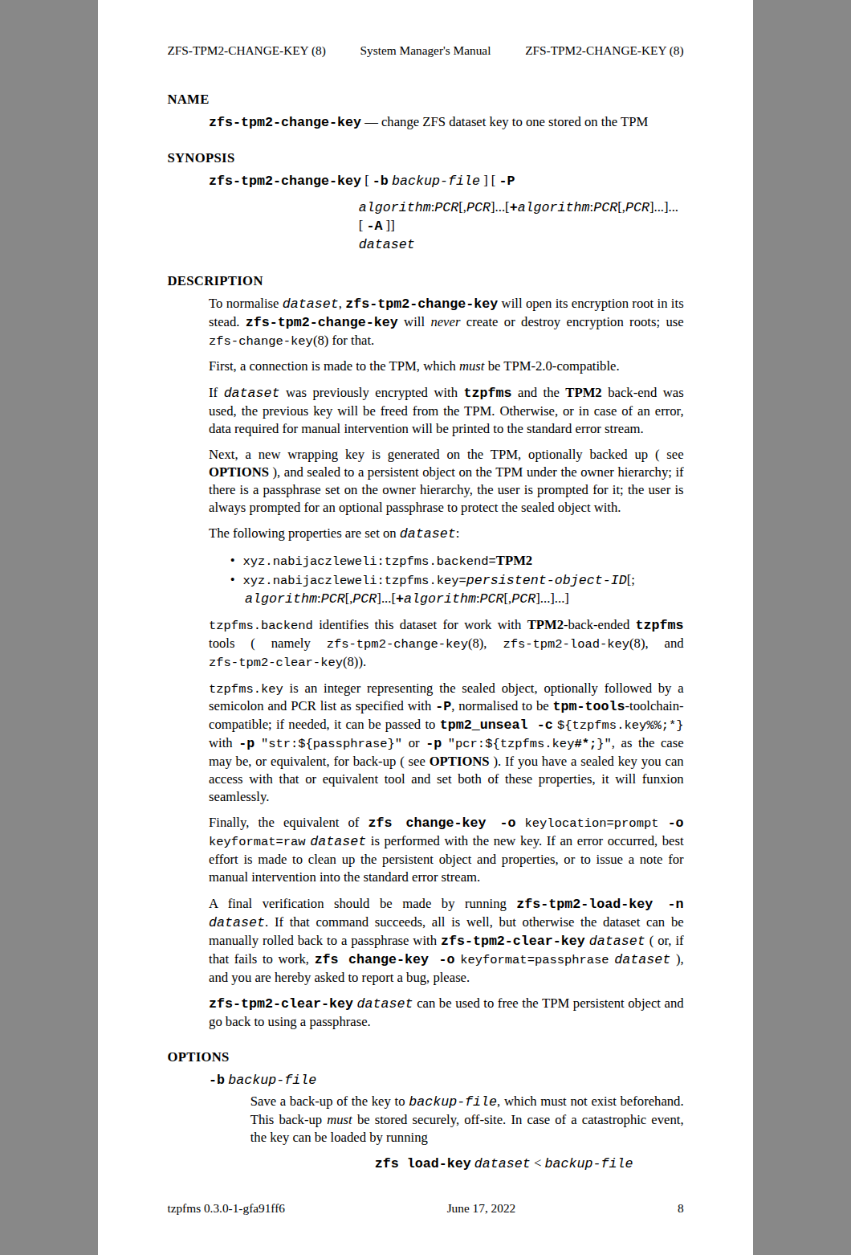ZFS-TPM2-CHANGE-KEY (8) System Manager's Manual ZFS-TPM2-CHANGE-KEY (8)
NAME
zfs‑tpm2‑change‑key — change ZFS dataset key to one stored on the TPM
SYNOPSIS
zfs‑tpm2‑change‑key [ ‑b backup‑file ] [ ‑P
algorithm:PCR[,PCR]...[+algorithm:PCR[,PCR]...]... [ ‑A ]]
dataset
DESCRIPTION
To normalise dataset, zfs‑tpm2‑change‑key will open its encryption root in its stead. zfs‑tpm2‑change‑key will never create or destroy encryption roots; use zfs‑change‑key(8) for that.
First, a connection is made to the TPM, which must be TPM-2.0-compatible.
If dataset was previously encrypted with tzpfms and the TPM2 back-end was used, the previous key will be freed from the TPM. Otherwise, or in case of an error, data required for manual intervention will be printed to the standard error stream.
Next, a new wrapping key is generated on the TPM, optionally backed up ( see OPTIONS ), and sealed to a persistent object on the TPM under the owner hierarchy; if there is a passphrase set on the owner hierarchy, the user is prompted for it; the user is always prompted for an optional passphrase to protect the sealed object with.
The following properties are set on dataset:
xyz.nabijaczleweli:tzpfms.backend=TPM2
xyz.nabijaczleweli:tzpfms.key=persistent‑object‑ID[;
algorithm:PCR[,PCR]...[+algorithm:PCR[,PCR]...]...]
tzpfms.backend identifies this dataset for work with TPM2-back-ended tzpfms tools ( namely zfs‑tpm2‑change‑key(8), zfs‑tpm2‑load‑key(8), and zfs‑tpm2‑clear‑key(8)).
tzpfms.key is an integer representing the sealed object, optionally followed by a semicolon and PCR list as specified with ‑P, normalised to be tpm‑tools-toolchain-compatible; if needed, it can be passed to tpm2_unseal ‑c ${tzpfms.key%%;*} with ‑p "str:${passphrase}" or ‑p "pcr:${tzpfms.key#*;}", as the case may be, or equivalent, for back-up ( see OPTIONS ). If you have a sealed key you can access with that or equivalent tool and set both of these properties, it will funxion seamlessly.
Finally, the equivalent of zfs change‑key ‑o keylocation=prompt ‑o keyformat=raw dataset is performed with the new key. If an error occurred, best effort is made to clean up the persistent object and properties, or to issue a note for manual intervention into the standard error stream.
A final verification should be made by running zfs‑tpm2‑load‑key ‑n dataset. If that command succeeds, all is well, but otherwise the dataset can be manually rolled back to a passphrase with zfs‑tpm2‑clear‑key dataset ( or, if that fails to work, zfs change‑key ‑o keyformat=passphrase dataset ), and you are hereby asked to report a bug, please.
zfs‑tpm2‑clear‑key dataset can be used to free the TPM persistent object and go back to using a passphrase.
OPTIONS
‑b backup‑file
Save a back-up of the key to backup‑file, which must not exist beforehand. This back-up must be stored securely, off-site. In case of a catastrophic event, the key can be loaded by running
zfs load‑key dataset < backup‑file
tzpfms 0.3.0-1-gfa91ff6 June 17, 2022 8